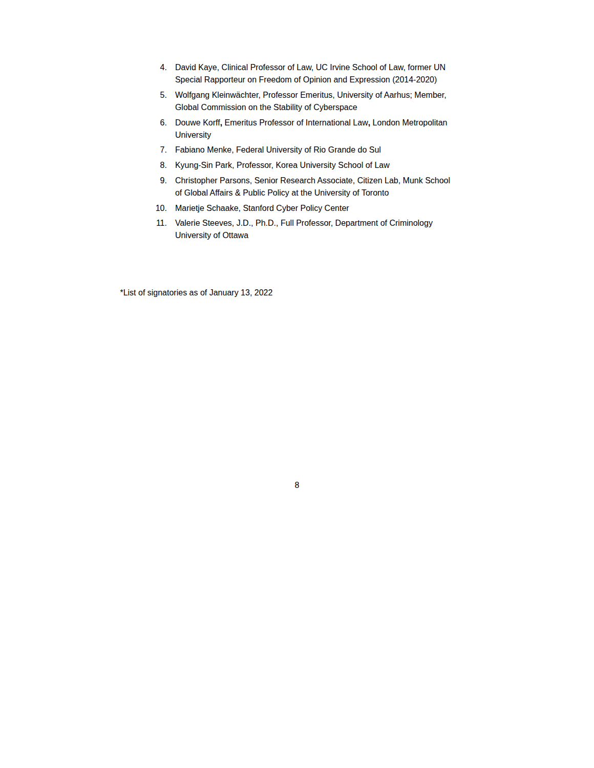David Kaye, Clinical Professor of Law, UC Irvine School of Law, former UN Special Rapporteur on Freedom of Opinion and Expression (2014-2020)
Wolfgang Kleinwächter, Professor Emeritus, University of Aarhus; Member, Global Commission on the Stability of Cyberspace
Douwe Korff, Emeritus Professor of International Law, London Metropolitan University
Fabiano Menke, Federal University of Rio Grande do Sul
Kyung-Sin Park, Professor, Korea University School of Law
Christopher Parsons, Senior Research Associate, Citizen Lab, Munk School of Global Affairs & Public Policy at the University of Toronto
Marietje Schaake, Stanford Cyber Policy Center
Valerie Steeves, J.D., Ph.D., Full Professor, Department of Criminology University of Ottawa
*List of signatories as of January 13, 2022
8